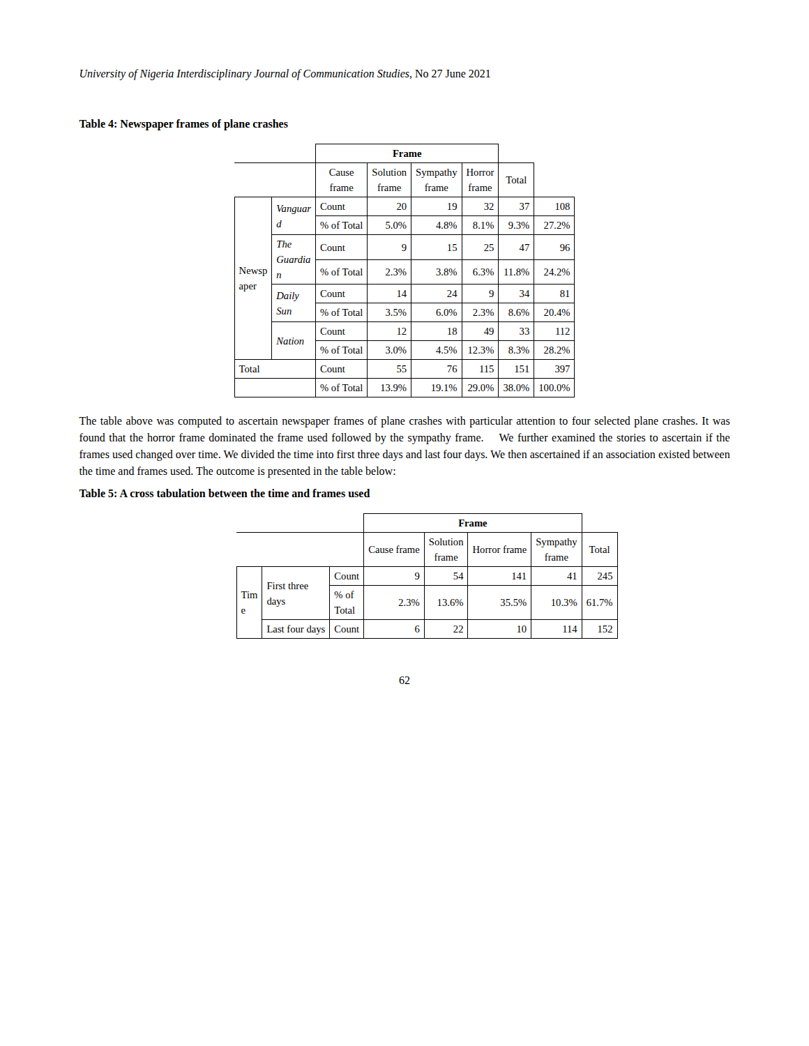University of Nigeria Interdisciplinary Journal of Communication Studies, No 27 June 2021
Table 4: Newspaper frames of plane crashes
| | Frame | |
| --- | --- | --- |
| | Cause frame | Solution frame | Sympathy frame | Horror frame | Total |
| Newsp aper | Vanguar d | Count | 20 | 19 | 32 | 37 | 108 |
| % of Total | 5.0% | 4.8% | 8.1% | 9.3% | 27.2% |
| The Guardia n | Count | 9 | 15 | 25 | 47 | 96 |
| % of Total | 2.3% | 3.8% | 6.3% | 11.8% | 24.2% |
| Daily Sun | Count | 14 | 24 | 9 | 34 | 81 |
| % of Total | 3.5% | 6.0% | 2.3% | 8.6% | 20.4% |
| Nation | Count | 12 | 18 | 49 | 33 | 112 |
| % of Total | 3.0% | 4.5% | 12.3% | 8.3% | 28.2% |
| Total | Count | 55 | 76 | 115 | 151 | 397 |
| | % of Total | 13.9% | 19.1% | 29.0% | 38.0% | 100.0% |
The table above was computed to ascertain newspaper frames of plane crashes with particular attention to four selected plane crashes. It was found that the horror frame dominated the frame used followed by the sympathy frame. We further examined the stories to ascertain if the frames used changed over time. We divided the time into first three days and last four days. We then ascertained if an association existed between the time and frames used. The outcome is presented in the table below:
Table 5: A cross tabulation between the time and frames used
| | Frame | |
| --- | --- | --- |
| | Cause frame | Solution frame | Horror frame | Sympathy frame | Total |
| Tim e | First three days | Count | 9 | 54 | 141 | 41 | 245 |
| % of Total | 2.3% | 13.6% | 35.5% | 10.3% | 61.7% |
| Last four days | Count | 6 | 22 | 10 | 114 | 152 |
62